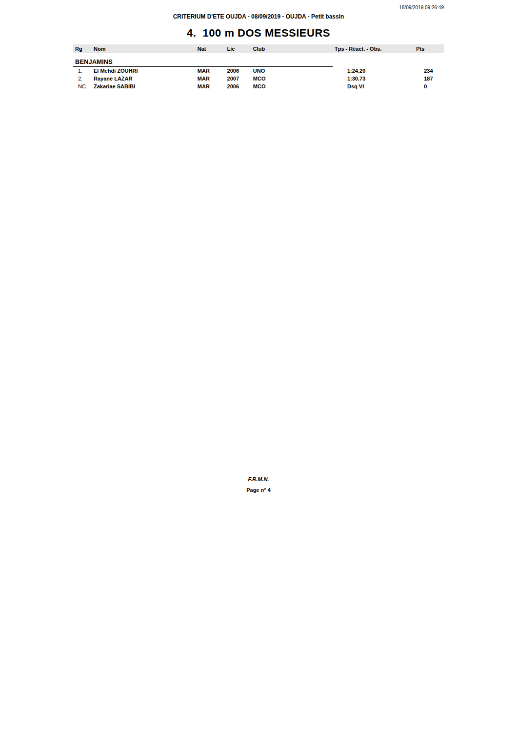18/09/2019 09:26:49
CRITERIUM D'ETE OUJDA - 08/09/2019 - OUJDA - Petit bassin
4. 100 m DOS MESSIEURS
| Rg | Nom | Nat | Lic | Club | Tps - Réact. - Obs. | Pts |
| --- | --- | --- | --- | --- | --- | --- |
| BENJAMINS | | |
| 1. | El Mehdi ZOUHRI | MAR | 2006 | UNO | 1:24.20 | 234 |
| 2. | Rayane LAZAR | MAR | 2007 | MCO | 1:30.73 | 187 |
| NC. | Zakariae SABIBI | MAR | 2006 | MCO | Dsq VI | 0 |
F.R.M.N.
Page n° 4